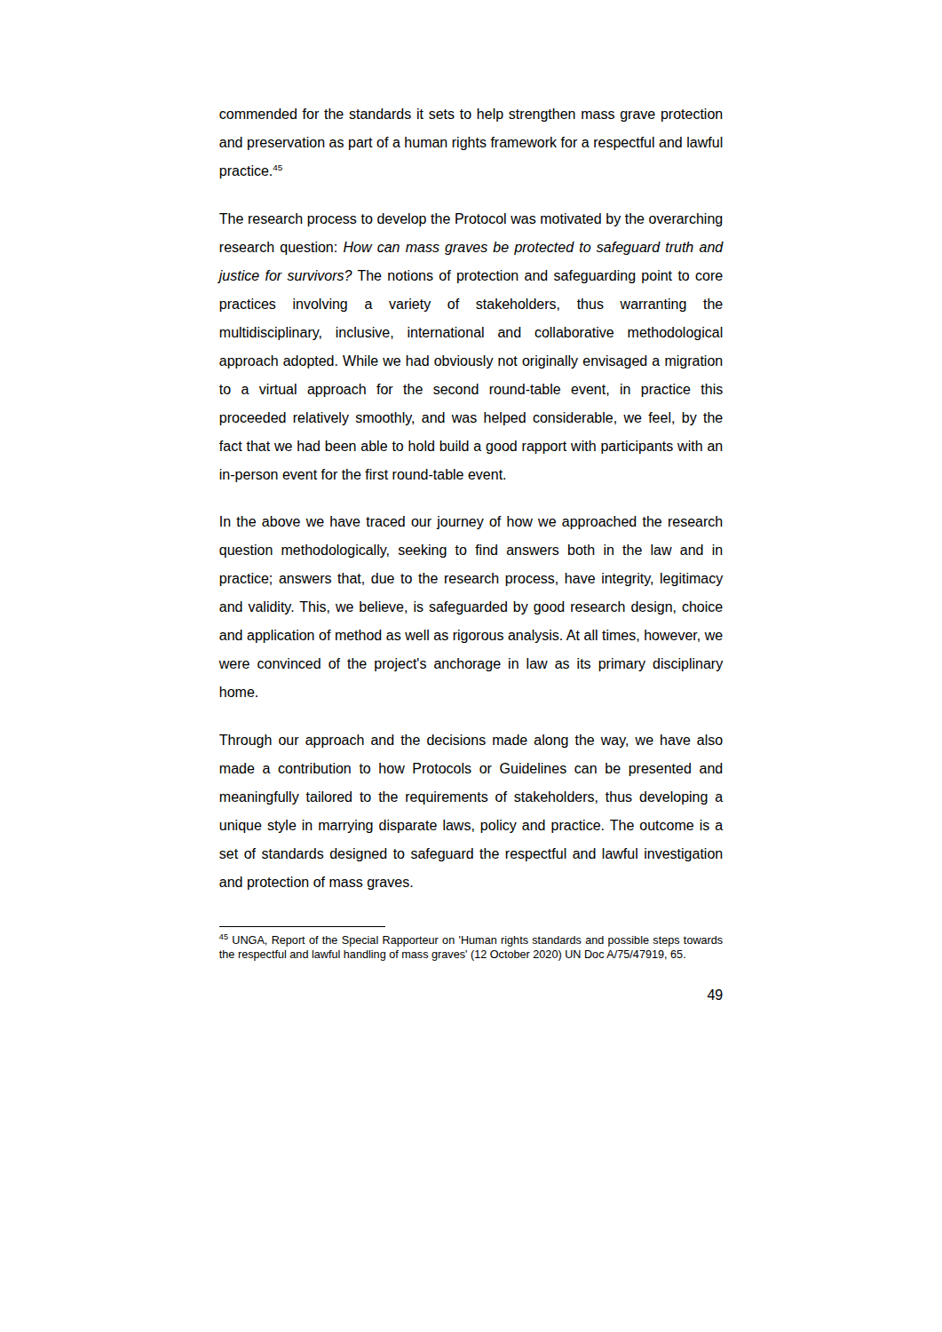commended for the standards it sets to help strengthen mass grave protection and preservation as part of a human rights framework for a respectful and lawful practice.45
The research process to develop the Protocol was motivated by the overarching research question: How can mass graves be protected to safeguard truth and justice for survivors? The notions of protection and safeguarding point to core practices involving a variety of stakeholders, thus warranting the multidisciplinary, inclusive, international and collaborative methodological approach adopted. While we had obviously not originally envisaged a migration to a virtual approach for the second round-table event, in practice this proceeded relatively smoothly, and was helped considerable, we feel, by the fact that we had been able to hold build a good rapport with participants with an in-person event for the first round-table event.
In the above we have traced our journey of how we approached the research question methodologically, seeking to find answers both in the law and in practice; answers that, due to the research process, have integrity, legitimacy and validity. This, we believe, is safeguarded by good research design, choice and application of method as well as rigorous analysis. At all times, however, we were convinced of the project's anchorage in law as its primary disciplinary home.
Through our approach and the decisions made along the way, we have also made a contribution to how Protocols or Guidelines can be presented and meaningfully tailored to the requirements of stakeholders, thus developing a unique style in marrying disparate laws, policy and practice. The outcome is a set of standards designed to safeguard the respectful and lawful investigation and protection of mass graves.
45 UNGA, Report of the Special Rapporteur on 'Human rights standards and possible steps towards the respectful and lawful handling of mass graves' (12 October 2020) UN Doc A/75/47919, 65.
49